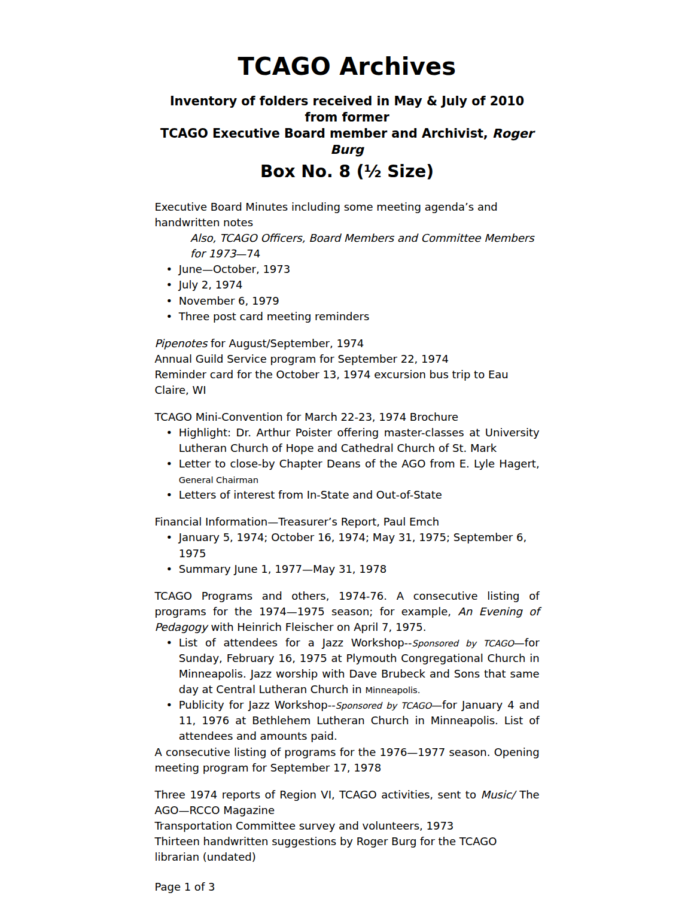TCAGO Archives
Inventory of folders received in May & July of 2010 from former
TCAGO Executive Board member and Archivist, Roger Burg
Box No. 8 (½ Size)
Executive Board Minutes including some meeting agenda’s and handwritten notes
Also, TCAGO Officers, Board Members and Committee Members for 1973—74
June—October, 1973
July 2, 1974
November 6, 1979
Three post card meeting reminders
Pipenotes for August/September, 1974
Annual Guild Service program for September 22, 1974
Reminder card for the October 13, 1974 excursion bus trip to Eau Claire, WI
TCAGO Mini-Convention for March 22-23, 1974 Brochure
Highlight: Dr. Arthur Poister offering master-classes at University Lutheran Church of Hope and Cathedral Church of St. Mark
Letter to close-by Chapter Deans of the AGO from E. Lyle Hagert, General Chairman
Letters of interest from In-State and Out-of-State
Financial Information—Treasurer’s Report, Paul Emch
January 5, 1974; October 16, 1974; May 31, 1975; September 6, 1975
Summary June 1, 1977—May 31, 1978
TCAGO Programs and others, 1974-76. A consecutive listing of programs for the 1974—1975 season; for example, An Evening of Pedagogy with Heinrich Fleischer on April 7, 1975.
List of attendees for a Jazz Workshop--Sponsored by TCAGO—for Sunday, February 16, 1975 at Plymouth Congregational Church in Minneapolis. Jazz worship with Dave Brubeck and Sons that same day at Central Lutheran Church in Minneapolis.
Publicity for Jazz Workshop--Sponsored by TCAGO—for January 4 and 11, 1976 at Bethlehem Lutheran Church in Minneapolis. List of attendees and amounts paid.
A consecutive listing of programs for the 1976—1977 season. Opening meeting program for September 17, 1978
Three 1974 reports of Region VI, TCAGO activities, sent to Music/ The AGO—RCCO Magazine
Transportation Committee survey and volunteers, 1973
Thirteen handwritten suggestions by Roger Burg for the TCAGO librarian (undated)
Page 1 of 3